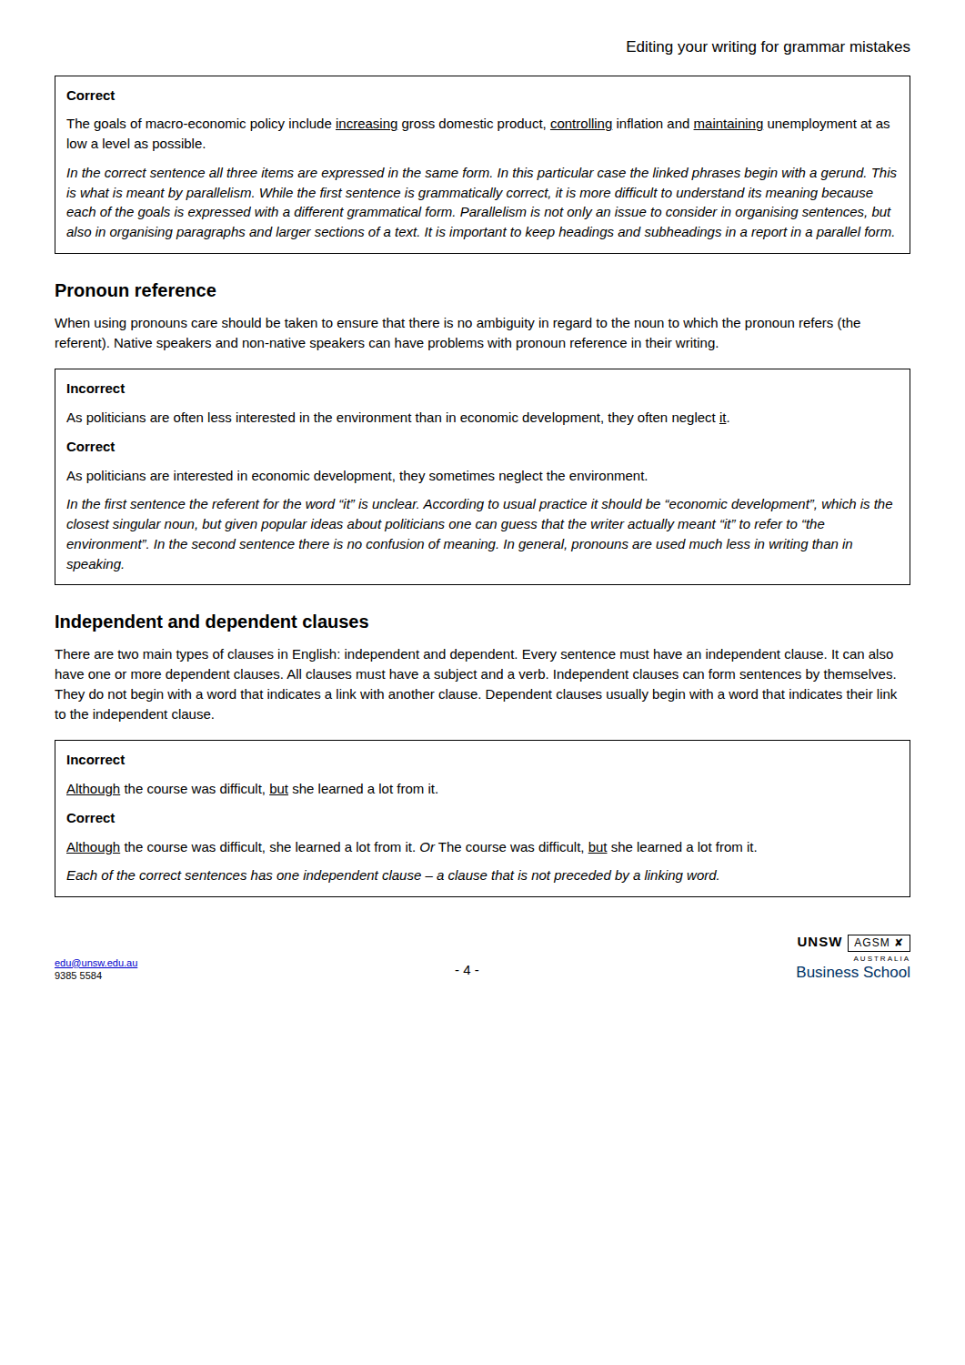Editing your writing for grammar mistakes
Correct
The goals of macro-economic policy include increasing gross domestic product, controlling inflation and maintaining unemployment at as low a level as possible.
In the correct sentence all three items are expressed in the same form. In this particular case the linked phrases begin with a gerund. This is what is meant by parallelism. While the first sentence is grammatically correct, it is more difficult to understand its meaning because each of the goals is expressed with a different grammatical form. Parallelism is not only an issue to consider in organising sentences, but also in organising paragraphs and larger sections of a text. It is important to keep headings and subheadings in a report in a parallel form.
Pronoun reference
When using pronouns care should be taken to ensure that there is no ambiguity in regard to the noun to which the pronoun refers (the referent). Native speakers and non-native speakers can have problems with pronoun reference in their writing.
Incorrect
As politicians are often less interested in the environment than in economic development, they often neglect it.
Correct
As politicians are interested in economic development, they sometimes neglect the environment.
In the first sentence the referent for the word “it” is unclear. According to usual practice it should be “economic development”, which is the closest singular noun, but given popular ideas about politicians one can guess that the writer actually meant “it” to refer to “the environment”. In the second sentence there is no confusion of meaning. In general, pronouns are used much less in writing than in speaking.
Independent and dependent clauses
There are two main types of clauses in English: independent and dependent. Every sentence must have an independent clause. It can also have one or more dependent clauses. All clauses must have a subject and a verb. Independent clauses can form sentences by themselves. They do not begin with a word that indicates a link with another clause. Dependent clauses usually begin with a word that indicates their link to the independent clause.
Incorrect
Although the course was difficult, but she learned a lot from it.
Correct
Although the course was difficult, she learned a lot from it. Or The course was difficult, but she learned a lot from it.
Each of the correct sentences has one independent clause – a clause that is not preceded by a linking word.
edu@unsw.edu.au
9385 5584
- 4 -
UNSW AGSM ✘
AUSTRALIA
Business School